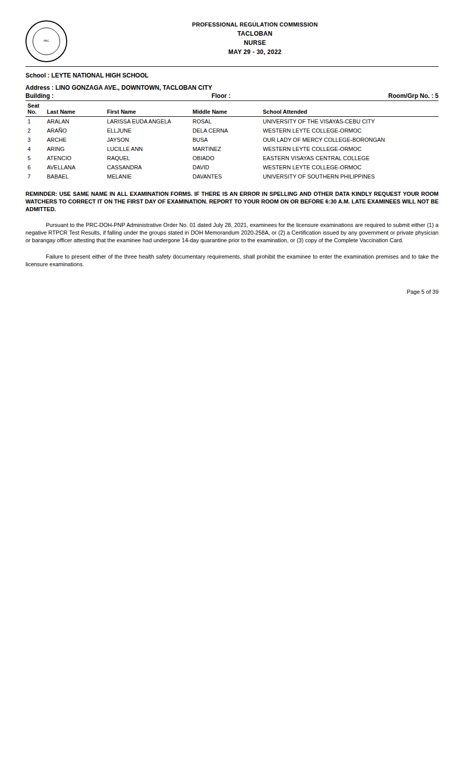PRC
PROFESSIONAL REGULATION COMMISSION
TACLOBAN
NURSE
MAY 29 - 30, 2022
School : LEYTE NATIONAL HIGH SCHOOL
Address : LINO GONZAGA AVE., DOWNTOWN, TACLOBAN CITY
Building :
Floor :
Room/Grp No. : 5
| Seat No. | Last Name | First Name | Middle Name | School Attended |
| --- | --- | --- | --- | --- |
| 1 | ARALAN | LARISSA EUDA ANGELA | ROSAL | UNIVERSITY OF THE VISAYAS-CEBU CITY |
| 2 | ARAÑO | ELLJUNE | DELA CERNA | WESTERN LEYTE COLLEGE-ORMOC |
| 3 | ARCHE | JAYSON | BUSA | OUR LADY OF MERCY COLLEGE-BORONGAN |
| 4 | ARING | LUCILLE ANN | MARTINEZ | WESTERN LEYTE COLLEGE-ORMOC |
| 5 | ATENCIO | RAQUEL | OBIADO | EASTERN VISAYAS CENTRAL COLLEGE |
| 6 | AVELLANA | CASSANDRA | DAVID | WESTERN LEYTE COLLEGE-ORMOC |
| 7 | BABAEL | MELANIE | DAVANTES | UNIVERSITY OF SOUTHERN PHILIPPINES |
REMINDER: USE SAME NAME IN ALL EXAMINATION FORMS. IF THERE IS AN ERROR IN SPELLING AND OTHER DATA KINDLY REQUEST YOUR ROOM WATCHERS TO CORRECT IT ON THE FIRST DAY OF EXAMINATION. REPORT TO YOUR ROOM ON OR BEFORE 6:30 A.M. LATE EXAMINEES WILL NOT BE ADMITTED.
Pursuant to the PRC-DOH-PNP Administrative Order No. 01 dated July 28, 2021, examinees for the licensure examinations are required to submit either (1) a negative RTPCR Test Results, if falling under the groups stated in DOH Memorandum 2020-258A, or (2) a Certification issued by any government or private physician or barangay officer attesting that the examinee had undergone 14-day quarantine prior to the examination, or (3) copy of the Complete Vaccination Card.
Failure to present either of the three health safety documentary requirements, shall prohibit the examinee to enter the examination premises and to take the licensure examinations.
Page 5 of 39